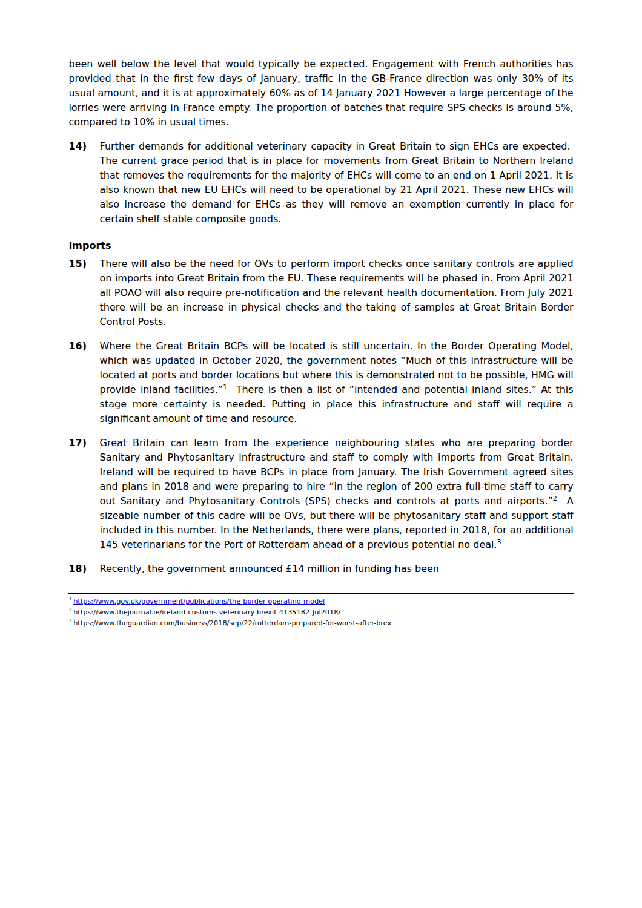been well below the level that would typically be expected. Engagement with French authorities has provided that in the first few days of January, traffic in the GB-France direction was only 30% of its usual amount, and it is at approximately 60% as of 14 January 2021 However a large percentage of the lorries were arriving in France empty. The proportion of batches that require SPS checks is around 5%, compared to 10% in usual times.
14) Further demands for additional veterinary capacity in Great Britain to sign EHCs are expected. The current grace period that is in place for movements from Great Britain to Northern Ireland that removes the requirements for the majority of EHCs will come to an end on 1 April 2021. It is also known that new EU EHCs will need to be operational by 21 April 2021. These new EHCs will also increase the demand for EHCs as they will remove an exemption currently in place for certain shelf stable composite goods.
Imports
15) There will also be the need for OVs to perform import checks once sanitary controls are applied on imports into Great Britain from the EU. These requirements will be phased in. From April 2021 all POAO will also require pre-notification and the relevant health documentation. From July 2021 there will be an increase in physical checks and the taking of samples at Great Britain Border Control Posts.
16) Where the Great Britain BCPs will be located is still uncertain. In the Border Operating Model, which was updated in October 2020, the government notes “Much of this infrastructure will be located at ports and border locations but where this is demonstrated not to be possible, HMG will provide inland facilities.”1 There is then a list of “intended and potential inland sites.” At this stage more certainty is needed. Putting in place this infrastructure and staff will require a significant amount of time and resource.
17) Great Britain can learn from the experience neighbouring states who are preparing border Sanitary and Phytosanitary infrastructure and staff to comply with imports from Great Britain. Ireland will be required to have BCPs in place from January. The Irish Government agreed sites and plans in 2018 and were preparing to hire “in the region of 200 extra full-time staff to carry out Sanitary and Phytosanitary Controls (SPS) checks and controls at ports and airports.”2 A sizeable number of this cadre will be OVs, but there will be phytosanitary staff and support staff included in this number. In the Netherlands, there were plans, reported in 2018, for an additional 145 veterinarians for the Port of Rotterdam ahead of a previous potential no deal.3
18) Recently, the government announced £14 million in funding has been
1https://www.gov.uk/government/publications/the-border-operating-model
2https://www.thejournal.ie/ireland-customs-veterinary-brexit-4135182-Jul2018/
3https://www.theguardian.com/business/2018/sep/22/rotterdam-prepared-for-worst-after-brex